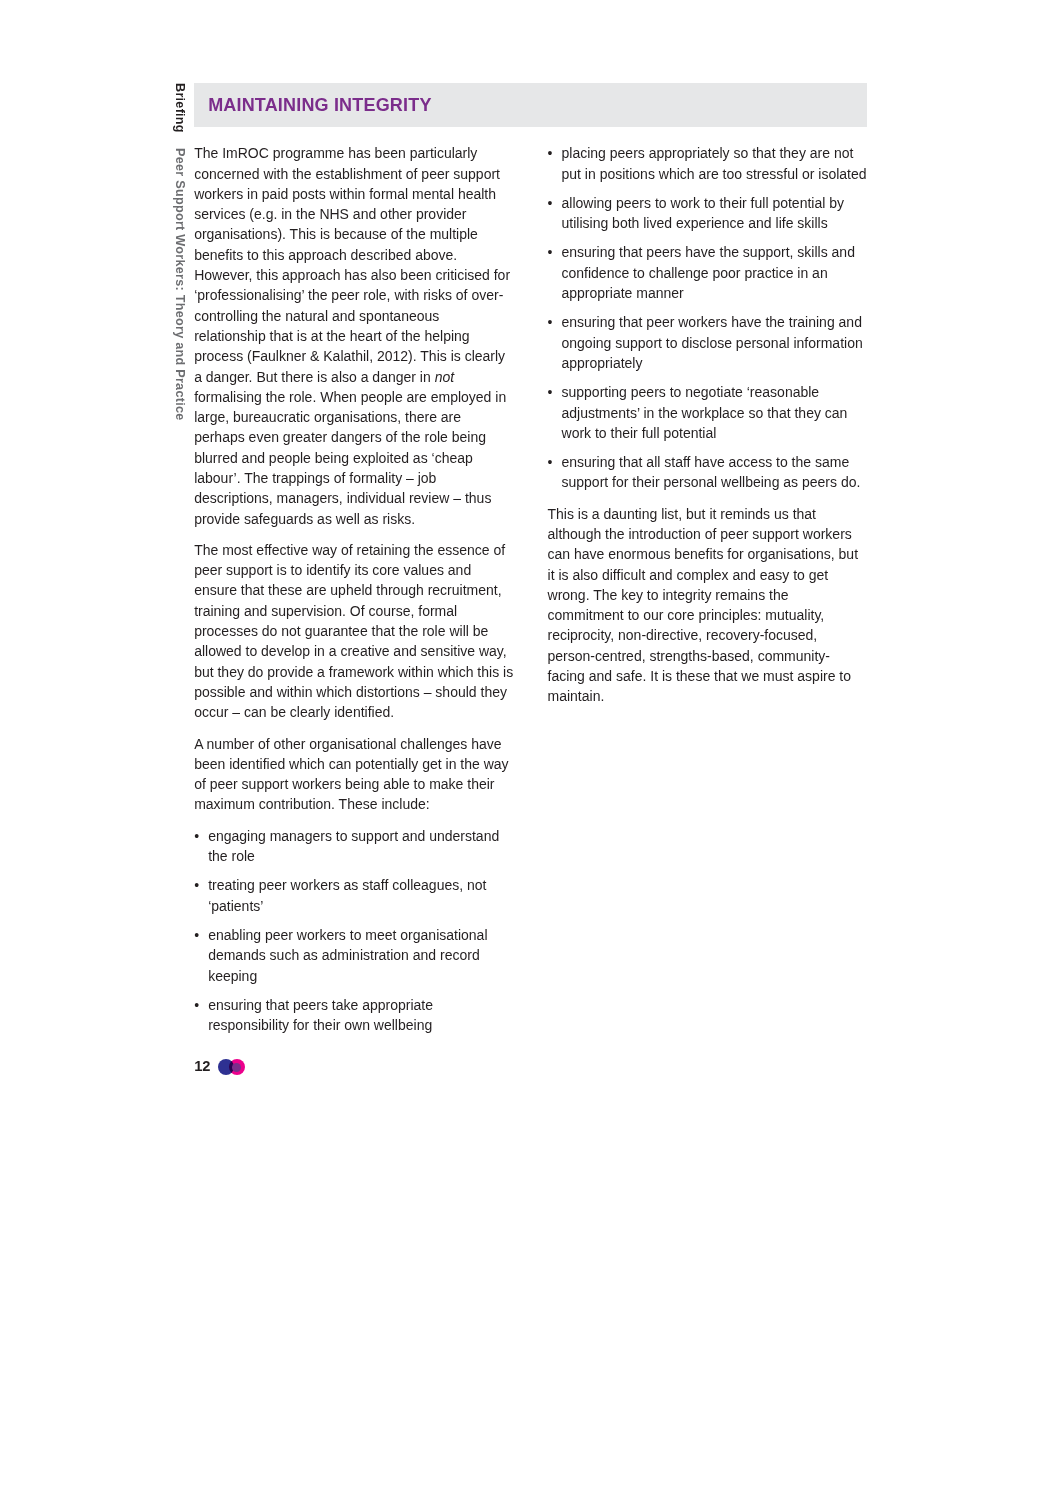Briefing Peer Support Workers: Theory and Practice
MAINTAINING INTEGRITY
The ImROC programme has been particularly concerned with the establishment of peer support workers in paid posts within formal mental health services (e.g. in the NHS and other provider organisations). This is because of the multiple benefits to this approach described above. However, this approach has also been criticised for ‘professionalising’ the peer role, with risks of over-controlling the natural and spontaneous relationship that is at the heart of the helping process (Faulkner & Kalathil, 2012). This is clearly a danger. But there is also a danger in not formalising the role. When people are employed in large, bureaucratic organisations, there are perhaps even greater dangers of the role being blurred and people being exploited as ‘cheap labour’. The trappings of formality – job descriptions, managers, individual review – thus provide safeguards as well as risks.
The most effective way of retaining the essence of peer support is to identify its core values and ensure that these are upheld through recruitment, training and supervision. Of course, formal processes do not guarantee that the role will be allowed to develop in a creative and sensitive way, but they do provide a framework within which this is possible and within which distortions – should they occur – can be clearly identified.
A number of other organisational challenges have been identified which can potentially get in the way of peer support workers being able to make their maximum contribution. These include:
engaging managers to support and understand the role
treating peer workers as staff colleagues, not ‘patients’
enabling peer workers to meet organisational demands such as administration and record keeping
ensuring that peers take appropriate responsibility for their own wellbeing
placing peers appropriately so that they are not put in positions which are too stressful or isolated
allowing peers to work to their full potential by utilising both lived experience and life skills
ensuring that peers have the support, skills and confidence to challenge poor practice in an appropriate manner
ensuring that peer workers have the training and ongoing support to disclose personal information appropriately
supporting peers to negotiate ‘reasonable adjustments’ in the workplace so that they can work to their full potential
ensuring that all staff have access to the same support for their personal wellbeing as peers do.
This is a daunting list, but it reminds us that although the introduction of peer support workers can have enormous benefits for organisations, but it is also difficult and complex and easy to get wrong. The key to integrity remains the commitment to our core principles: mutuality, reciprocity, non-directive, recovery-focused, person-centred, strengths-based, community-facing and safe. It is these that we must aspire to maintain.
12